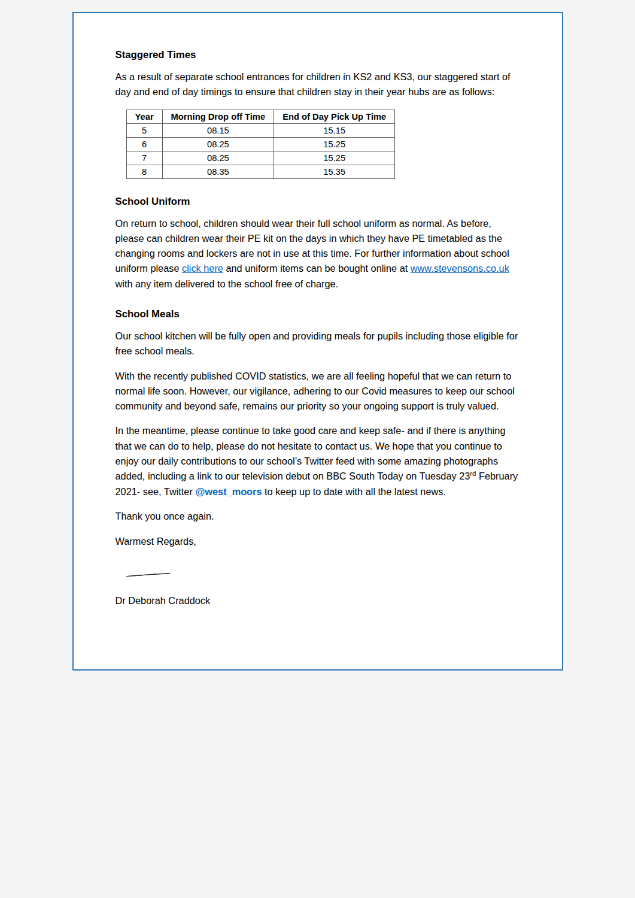Staggered Times
As a result of separate school entrances for children in KS2 and KS3, our staggered start of day and end of day timings to ensure that children stay in their year hubs are as follows:
| Year | Morning Drop off Time | End of Day Pick Up Time |
| --- | --- | --- |
| 5 | 08.15 | 15.15 |
| 6 | 08.25 | 15.25 |
| 7 | 08.25 | 15.25 |
| 8 | 08.35 | 15.35 |
School Uniform
On return to school, children should wear their full school uniform as normal. As before, please can children wear their PE kit on the days in which they have PE timetabled as the changing rooms and lockers are not in use at this time. For further information about school uniform please click here and uniform items can be bought online at www.stevensons.co.uk with any item delivered to the school free of charge.
School Meals
Our school kitchen will be fully open and providing meals for pupils including those eligible for free school meals.
With the recently published COVID statistics, we are all feeling hopeful that we can return to normal life soon. However, our vigilance, adhering to our Covid measures to keep our school community and beyond safe, remains our priority so your ongoing support is truly valued.
In the meantime, please continue to take good care and keep safe- and if there is anything that we can do to help, please do not hesitate to contact us. We hope that you continue to enjoy our daily contributions to our school’s Twitter feed with some amazing photographs added, including a link to our television debut on BBC South Today on Tuesday 23rd February 2021- see, Twitter @west_moors to keep up to date with all the latest news.
Thank you once again.
Warmest Regards,
———
Dr Deborah Craddock